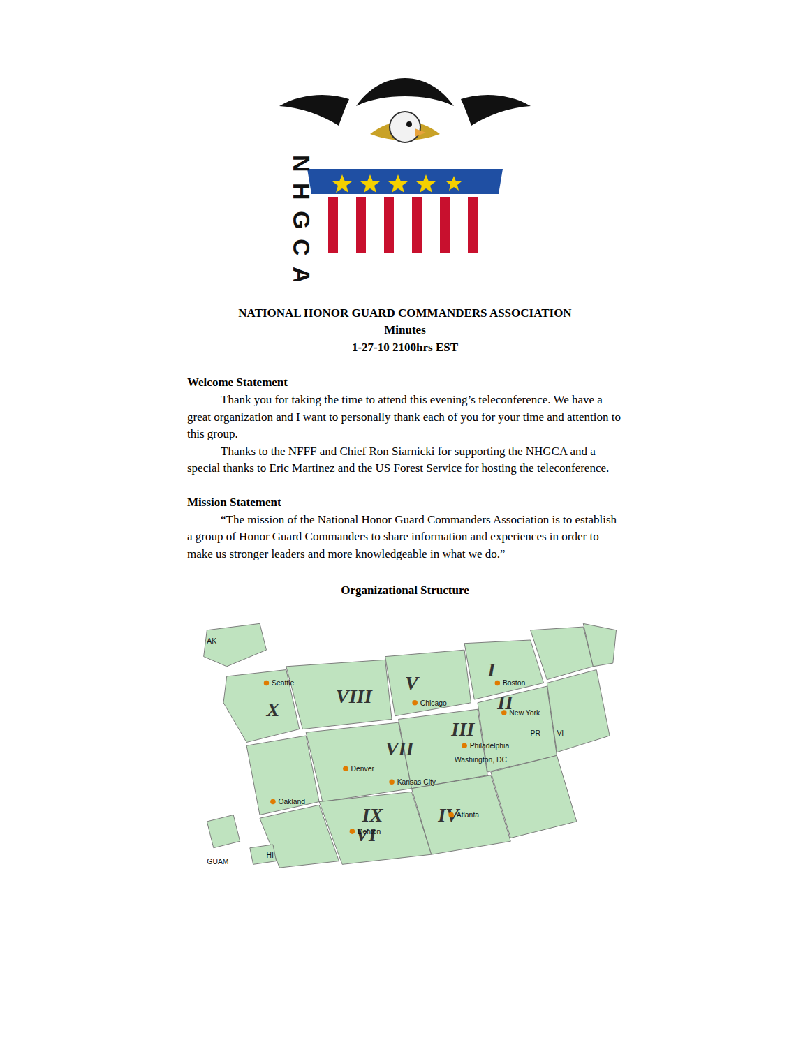NATIONAL HONOR GUARD COMMANDERS ASSOCIATION Minutes 1-27-10 2100hrs EST
Welcome Statement
Thank you for taking the time to attend this evening’s teleconference. We have a great organization and I want to personally thank each of you for your time and attention to this group.
Thanks to the NFFF and Chief Ron Siarnicki for supporting the NHGCA and a special thanks to Eric Martinez and the US Forest Service for hosting the teleconference.
Mission Statement
“The mission of the National Honor Guard Commanders Association is to establish a group of Honor Guard Commanders to share information and experiences in order to make us stronger leaders and more knowledgeable in what we do.”
Organizational Structure